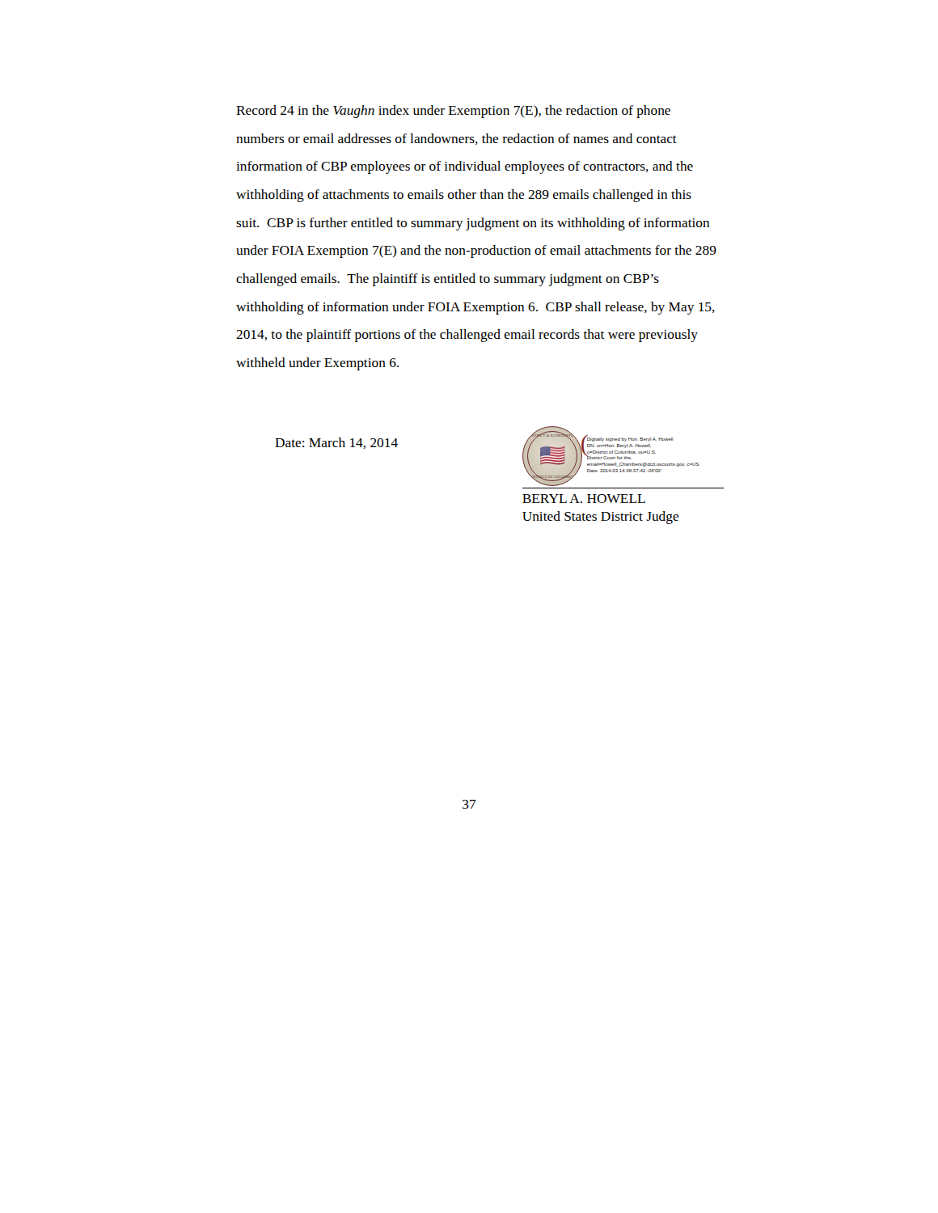Record 24 in the Vaughn index under Exemption 7(E), the redaction of phone numbers or email addresses of landowners, the redaction of names and contact information of CBP employees or of individual employees of contractors, and the withholding of attachments to emails other than the 289 emails challenged in this suit. CBP is further entitled to summary judgment on its withholding of information under FOIA Exemption 7(E) and the non-production of email attachments for the 289 challenged emails. The plaintiff is entitled to summary judgment on CBP’s withholding of information under FOIA Exemption 6. CBP shall release, by May 15, 2014, to the plaintiff portions of the challenged email records that were previously withheld under Exemption 6.
Date: March 14, 2014
DISTRICT & BANKRUPTCY
🇺🇸
DISTRICT OF COLUMBIA
( Digitally signed by Hon. Beryl A. Howell
DN: cn=Hon. Beryl A. Howell,
o=District of Columbia, ou=U.S.
District Court for the,
email=Howell_Chambers@dcd.uscourts.gov, c=US
Date: 2014.03.14 08:37:42 -04'00'
BERYL A. HOWELL
United States District Judge
37